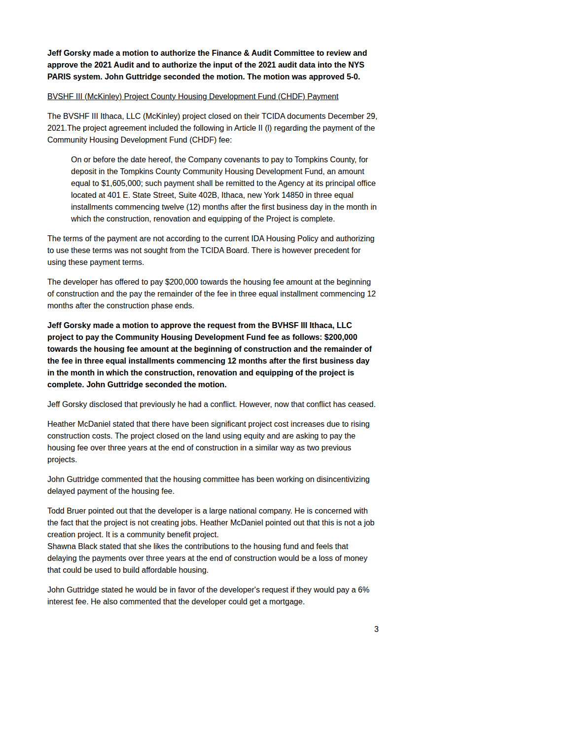Jeff Gorsky made a motion to authorize the Finance & Audit Committee to review and approve the 2021 Audit and to authorize the input of the 2021 audit data into the NYS PARIS system. John Guttridge seconded the motion. The motion was approved 5-0.
BVSHF III (McKinley) Project County Housing Development Fund (CHDF) Payment
The BVSHF III Ithaca, LLC (McKinley) project closed on their TCIDA documents December 29, 2021.The project agreement included the following in Article II (l) regarding the payment of the Community Housing Development Fund (CHDF) fee:
On or before the date hereof, the Company covenants to pay to Tompkins County, for deposit in the Tompkins County Community Housing Development Fund, an amount equal to $1,605,000; such payment shall be remitted to the Agency at its principal office located at 401 E. State Street, Suite 402B, Ithaca, new York 14850 in three equal installments commencing twelve (12) months after the first business day in the month in which the construction, renovation and equipping of the Project is complete.
The terms of the payment are not according to the current IDA Housing Policy and authorizing to use these terms was not sought from the TCIDA Board. There is however precedent for using these payment terms.
The developer has offered to pay $200,000 towards the housing fee amount at the beginning of construction and the pay the remainder of the fee in three equal installment commencing 12 months after the construction phase ends.
Jeff Gorsky made a motion to approve the request from the BVHSF III Ithaca, LLC project to pay the Community Housing Development Fund fee as follows: $200,000 towards the housing fee amount at the beginning of construction and the remainder of the fee in three equal installments commencing 12 months after the first business day in the month in which the construction, renovation and equipping of the project is complete. John Guttridge seconded the motion.
Jeff Gorsky disclosed that previously he had a conflict. However, now that conflict has ceased.
Heather McDaniel stated that there have been significant project cost increases due to rising construction costs. The project closed on the land using equity and are asking to pay the housing fee over three years at the end of construction in a similar way as two previous projects.
John Guttridge commented that the housing committee has been working on disincentivizing delayed payment of the housing fee.
Todd Bruer pointed out that the developer is a large national company. He is concerned with the fact that the project is not creating jobs. Heather McDaniel pointed out that this is not a job creation project. It is a community benefit project.
Shawna Black stated that she likes the contributions to the housing fund and feels that delaying the payments over three years at the end of construction would be a loss of money that could be used to build affordable housing.
John Guttridge stated he would be in favor of the developer's request if they would pay a 6% interest fee. He also commented that the developer could get a mortgage.
3